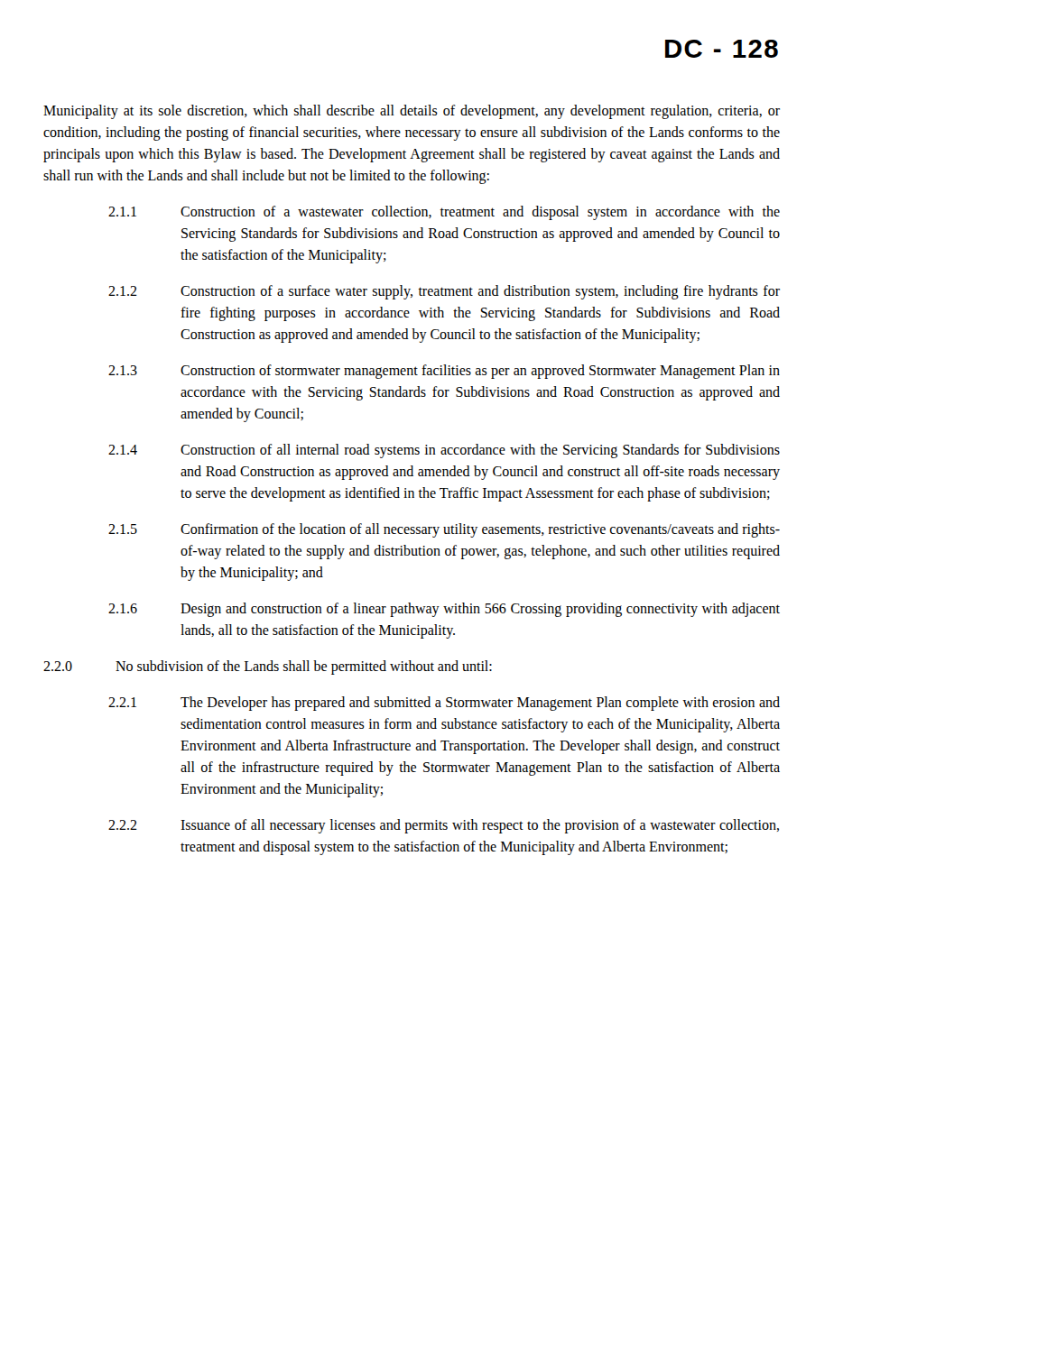DC - 128
Municipality at its sole discretion, which shall describe all details of development, any development regulation, criteria, or condition, including the posting of financial securities, where necessary to ensure all subdivision of the Lands conforms to the principals upon which this Bylaw is based. The Development Agreement shall be registered by caveat against the Lands and shall run with the Lands and shall include but not be limited to the following:
2.1.1
Construction of a wastewater collection, treatment and disposal system in accordance with the Servicing Standards for Subdivisions and Road Construction as approved and amended by Council to the satisfaction of the Municipality;
2.1.2
Construction of a surface water supply, treatment and distribution system, including fire hydrants for fire fighting purposes in accordance with the Servicing Standards for Subdivisions and Road Construction as approved and amended by Council to the satisfaction of the Municipality;
2.1.3
Construction of stormwater management facilities as per an approved Stormwater Management Plan in accordance with the Servicing Standards for Subdivisions and Road Construction as approved and amended by Council;
2.1.4
Construction of all internal road systems in accordance with the Servicing Standards for Subdivisions and Road Construction as approved and amended by Council and construct all off-site roads necessary to serve the development as identified in the Traffic Impact Assessment for each phase of subdivision;
2.1.5
Confirmation of the location of all necessary utility easements, restrictive covenants/caveats and rights-of-way related to the supply and distribution of power, gas, telephone, and such other utilities required by the Municipality; and
2.1.6
Design and construction of a linear pathway within 566 Crossing providing connectivity with adjacent lands, all to the satisfaction of the Municipality.
2.2.0
No subdivision of the Lands shall be permitted without and until:
2.2.1
The Developer has prepared and submitted a Stormwater Management Plan complete with erosion and sedimentation control measures in form and substance satisfactory to each of the Municipality, Alberta Environment and Alberta Infrastructure and Transportation. The Developer shall design, and construct all of the infrastructure required by the Stormwater Management Plan to the satisfaction of Alberta Environment and the Municipality;
2.2.2
Issuance of all necessary licenses and permits with respect to the provision of a wastewater collection, treatment and disposal system to the satisfaction of the Municipality and Alberta Environment;